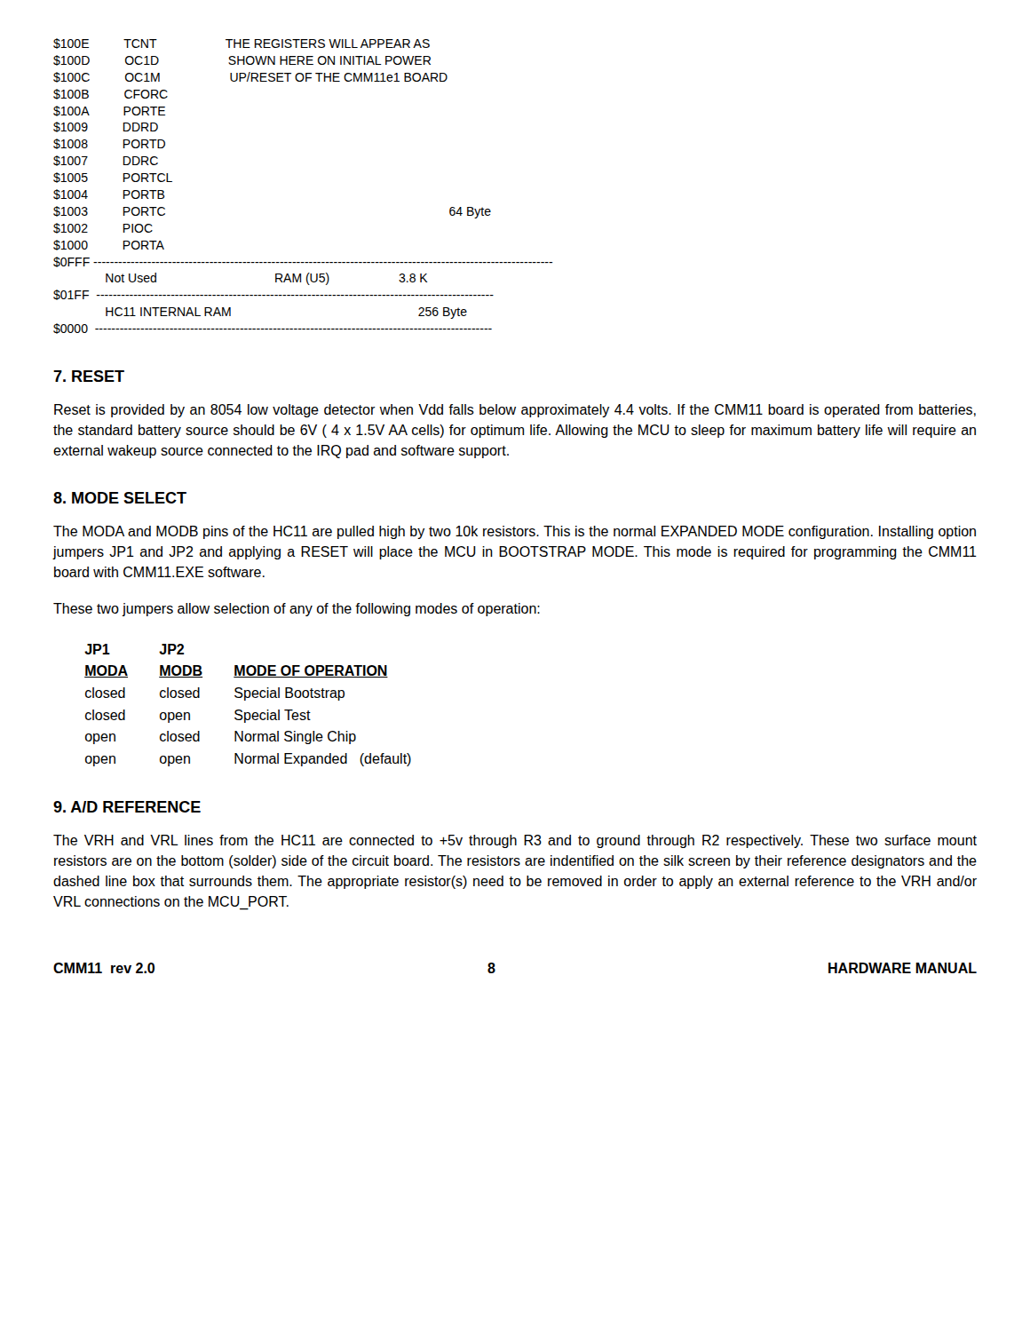$100E          TCNT                    THE REGISTERS WILL APPEAR AS
$100D          OC1D                    SHOWN HERE ON INITIAL POWER
$100C          OC1M                    UP/RESET OF THE CMM11e1 BOARD
$100B          CFORC
$100A          PORTE
$1009          DDRD
$1008          PORTD
$1007          DDRC
$1005          PORTCL
$1004          PORTB
$1003          PORTC                                                                                  64 Byte
$1002          PIOC
$1000          PORTA
$0FFF ---------------------------------------------------------------------------------------------------------------
               Not Used                                  RAM (U5)                    3.8 K
$01FF  ------------------------------------------------------------------------------------------------
               HC11 INTERNAL RAM                                                      256 Byte
$0000  ------------------------------------------------------------------------------------------------
7. RESET
Reset is provided by an 8054 low voltage detector when Vdd falls below approximately 4.4 volts. If the CMM11 board is operated from batteries, the standard battery source should be 6V ( 4 x 1.5V AA cells) for optimum life. Allowing the MCU to sleep for maximum battery life will require an external wakeup source connected to the IRQ pad and software support.
8. MODE SELECT
The MODA and MODB pins of the HC11 are pulled high by two 10k resistors. This is the normal EXPANDED MODE configuration. Installing option jumpers JP1 and JP2 and applying a RESET will place the MCU in BOOTSTRAP MODE. This mode is required for programming the CMM11 board with CMM11.EXE software.
These two jumpers allow selection of any of the following modes of operation:
| JP1 | JP2 | |
| --- | --- | --- |
| MODA | MODB | MODE OF OPERATION |
| closed | closed | Special Bootstrap |
| closed | open | Special Test |
| open | closed | Normal Single Chip |
| open | open | Normal Expanded (default) |
9. A/D REFERENCE
The VRH and VRL lines from the HC11 are connected to +5v through R3 and to ground through R2 respectively. These two surface mount resistors are on the bottom (solder) side of the circuit board. The resistors are indentified on the silk screen by their reference designators and the dashed line box that surrounds them. The appropriate resistor(s) need to be removed in order to apply an external reference to the VRH and/or VRL connections on the MCU_PORT.
CMM11 rev 2.0 8 HARDWARE MANUAL